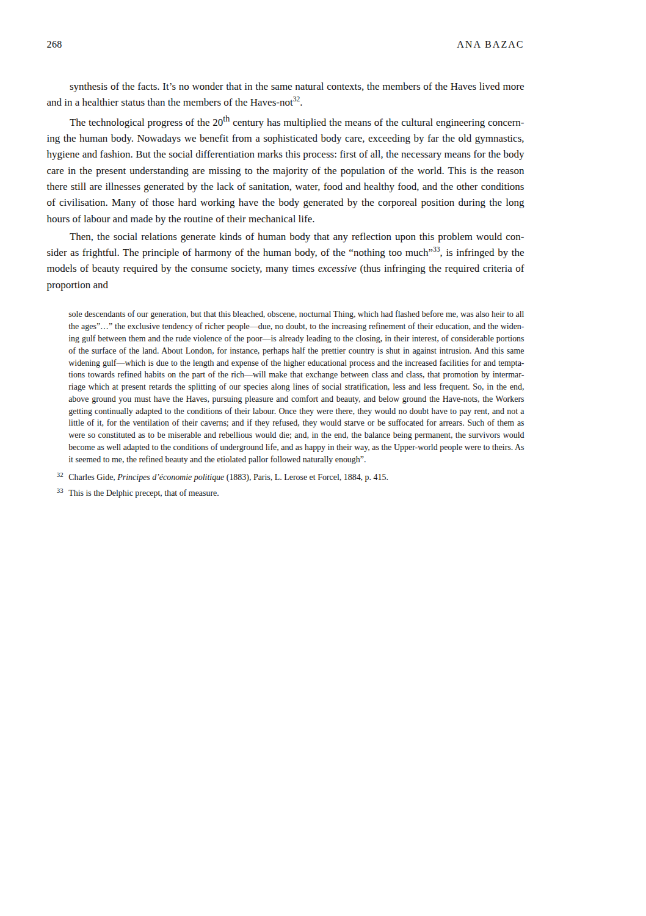268 Ana Bazac
synthesis of the facts. It’s no wonder that in the same natural contexts, the members of the Haves lived more and in a healthier status than the members of the Haves-not32.
The technological progress of the 20th century has multiplied the means of the cultural engineering concerning the human body. Nowadays we benefit from a sophisticated body care, exceeding by far the old gymnastics, hygiene and fashion. But the social differentiation marks this process: first of all, the necessary means for the body care in the present understanding are missing to the majority of the population of the world. This is the reason there still are illnesses generated by the lack of sanitation, water, food and healthy food, and the other conditions of civilisation. Many of those hard working have the body generated by the corporeal position during the long hours of labour and made by the routine of their mechanical life.
Then, the social relations generate kinds of human body that any reflection upon this problem would consider as frightful. The principle of harmony of the human body, of the “nothing too much”33, is infringed by the models of beauty required by the consume society, many times excessive (thus infringing the required criteria of proportion and
sole descendants of our generation, but that this bleached, obscene, nocturnal Thing, which had flashed before me, was also heir to all the ages”…” the exclusive tendency of richer people—due, no doubt, to the increasing refinement of their education, and the widening gulf between them and the rude violence of the poor—is already leading to the closing, in their interest, of considerable portions of the surface of the land. About London, for instance, perhaps half the prettier country is shut in against intrusion. And this same widening gulf—which is due to the length and expense of the higher educational process and the increased facilities for and temptations towards refined habits on the part of the rich—will make that exchange between class and class, that promotion by intermarriage which at present retards the splitting of our species along lines of social stratification, less and less frequent. So, in the end, above ground you must have the Haves, pursuing pleasure and comfort and beauty, and below ground the Have-nots, the Workers getting continually adapted to the conditions of their labour. Once they were there, they would no doubt have to pay rent, and not a little of it, for the ventilation of their caverns; and if they refused, they would starve or be suffocated for arrears. Such of them as were so constituted as to be miserable and rebellious would die; and, in the end, the balance being permanent, the survivors would become as well adapted to the conditions of underground life, and as happy in their way, as the Upper-world people were to theirs. As it seemed to me, the refined beauty and the etiolated pallor followed naturally enough”.
32 Charles Gide, Principes d’économie politique (1883), Paris, L. Lerose et Forcel, 1884, p. 415.
33 This is the Delphic precept, that of measure.